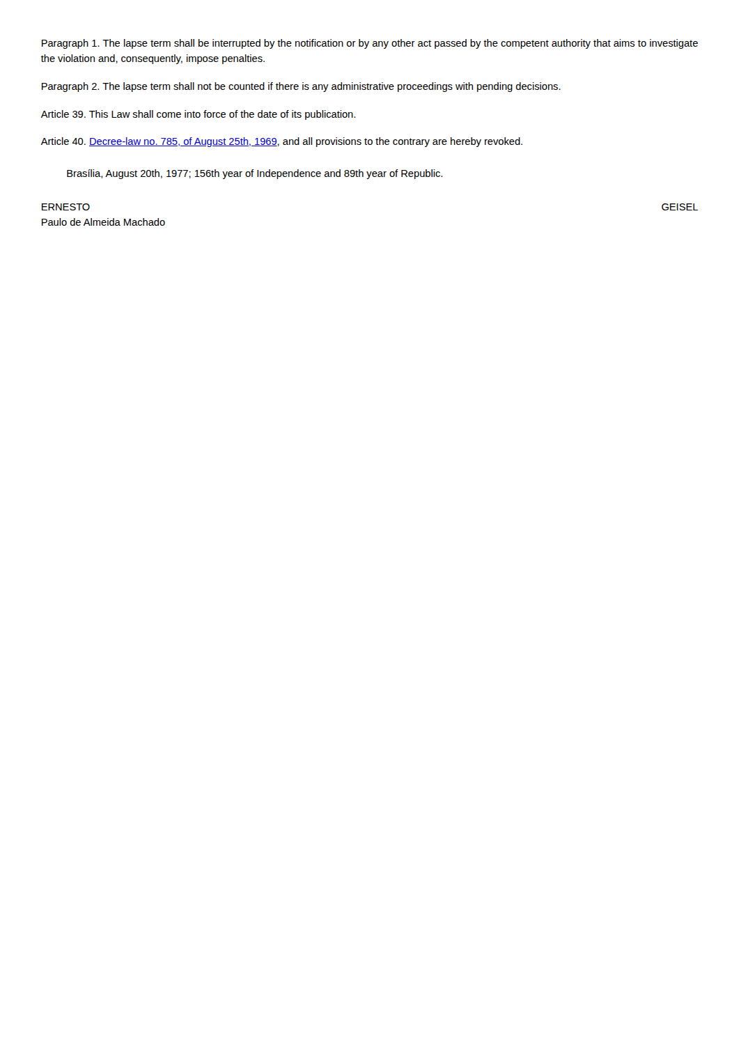Paragraph 1. The lapse term shall be interrupted by the notification or by any other act passed by the competent authority that aims to investigate the violation and, consequently, impose penalties.
Paragraph 2. The lapse term shall not be counted if there is any administrative proceedings with pending decisions.
Article 39. This Law shall come into force of the date of its publication.
Article 40. Decree-law no. 785, of August 25th, 1969, and all provisions to the contrary are hereby revoked.
Brasília, August 20th, 1977; 156th year of Independence and 89th year of Republic.
ERNESTO GEISEL
Paulo de Almeida Machado